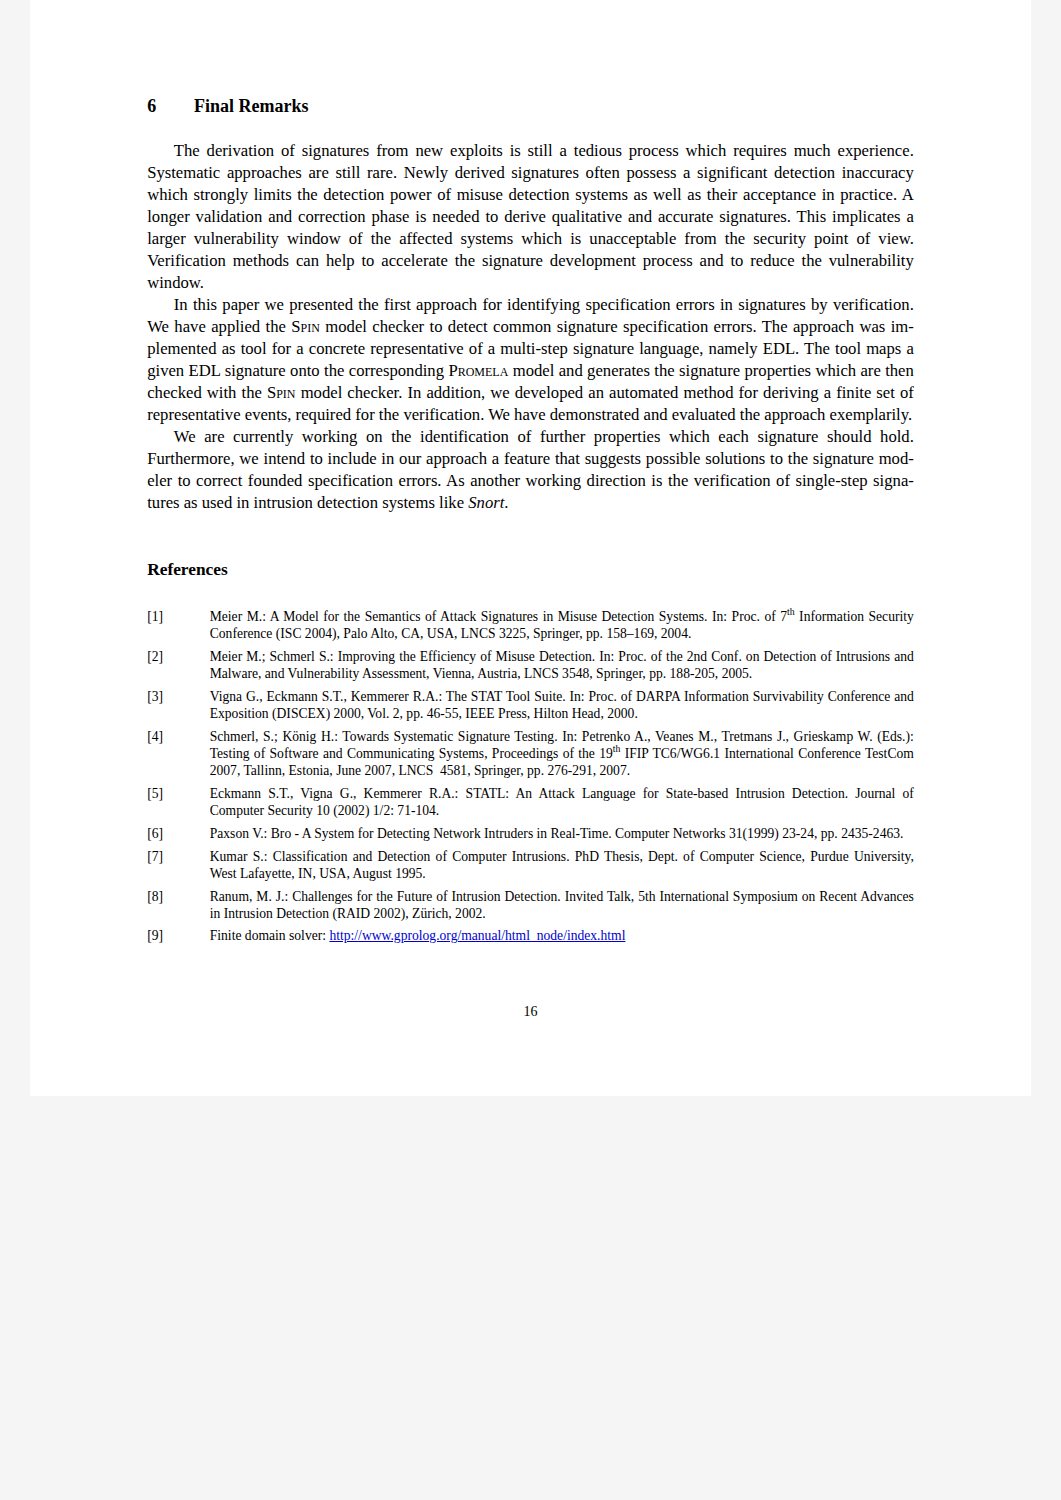6 Final Remarks
The derivation of signatures from new exploits is still a tedious process which requires much experience. Systematic approaches are still rare. Newly derived signatures often possess a significant detection inaccuracy which strongly limits the detection power of misuse detection systems as well as their acceptance in practice. A longer validation and correction phase is needed to derive qualitative and accurate signatures. This implicates a larger vulnerability window of the affected systems which is unacceptable from the security point of view. Verification methods can help to accelerate the signature development process and to reduce the vulnerability window.
In this paper we presented the first approach for identifying specification errors in signatures by verification. We have applied the Spin model checker to detect common signature specification errors. The approach was implemented as tool for a concrete representative of a multi-step signature language, namely EDL. The tool maps a given EDL signature onto the corresponding Promela model and generates the signature properties which are then checked with the Spin model checker. In addition, we developed an automated method for deriving a finite set of representative events, required for the verification. We have demonstrated and evaluated the approach exemplarily.
We are currently working on the identification of further properties which each signature should hold. Furthermore, we intend to include in our approach a feature that suggests possible solutions to the signature modeler to correct founded specification errors. As another working direction is the verification of single-step signatures as used in intrusion detection systems like Snort.
References
[1] Meier M.: A Model for the Semantics of Attack Signatures in Misuse Detection Systems. In: Proc. of 7th Information Security Conference (ISC 2004), Palo Alto, CA, USA, LNCS 3225, Springer, pp. 158–169, 2004.
[2] Meier M.; Schmerl S.: Improving the Efficiency of Misuse Detection. In: Proc. of the 2nd Conf. on Detection of Intrusions and Malware, and Vulnerability Assessment, Vienna, Austria, LNCS 3548, Springer, pp. 188-205, 2005.
[3] Vigna G., Eckmann S.T., Kemmerer R.A.: The STAT Tool Suite. In: Proc. of DARPA Information Survivability Conference and Exposition (DISCEX) 2000, Vol. 2, pp. 46-55, IEEE Press, Hilton Head, 2000.
[4] Schmerl, S.; König H.: Towards Systematic Signature Testing. In: Petrenko A., Veanes M., Tretmans J., Grieskamp W. (Eds.): Testing of Software and Communicating Systems, Proceedings of the 19th IFIP TC6/WG6.1 International Conference TestCom 2007, Tallinn, Estonia, June 2007, LNCS 4581, Springer, pp. 276-291, 2007.
[5] Eckmann S.T., Vigna G., Kemmerer R.A.: STATL: An Attack Language for State-based Intrusion Detection. Journal of Computer Security 10 (2002) 1/2: 71-104.
[6] Paxson V.: Bro - A System for Detecting Network Intruders in Real-Time. Computer Networks 31(1999) 23-24, pp. 2435-2463.
[7] Kumar S.: Classification and Detection of Computer Intrusions. PhD Thesis, Dept. of Computer Science, Purdue University, West Lafayette, IN, USA, August 1995.
[8] Ranum, M. J.: Challenges for the Future of Intrusion Detection. Invited Talk, 5th International Symposium on Recent Advances in Intrusion Detection (RAID 2002), Zürich, 2002.
[9] Finite domain solver: http://www.gprolog.org/manual/html_node/index.html
16